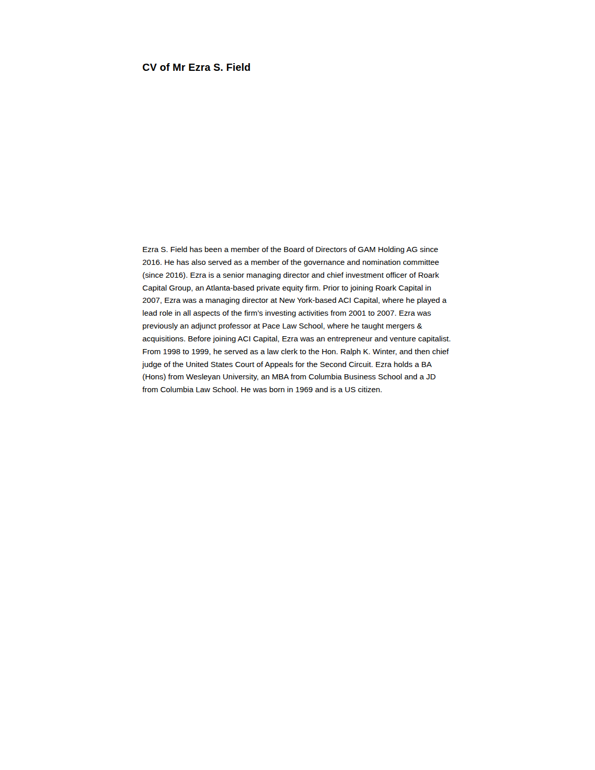CV of Mr Ezra S. Field
Ezra S. Field has been a member of the Board of Directors of GAM Holding AG since 2016. He has also served as a member of the governance and nomination committee (since 2016). Ezra is a senior managing director and chief investment officer of Roark Capital Group, an Atlanta-based private equity firm. Prior to joining Roark Capital in 2007, Ezra was a managing director at New York-based ACI Capital, where he played a lead role in all aspects of the firm’s investing activities from 2001 to 2007. Ezra was previously an adjunct professor at Pace Law School, where he taught mergers & acquisitions. Before joining ACI Capital, Ezra was an entrepreneur and venture capitalist. From 1998 to 1999, he served as a law clerk to the Hon. Ralph K. Winter, and then chief judge of the United States Court of Appeals for the Second Circuit. Ezra holds a BA (Hons) from Wesleyan University, an MBA from Columbia Business School and a JD from Columbia Law School. He was born in 1969 and is a US citizen.